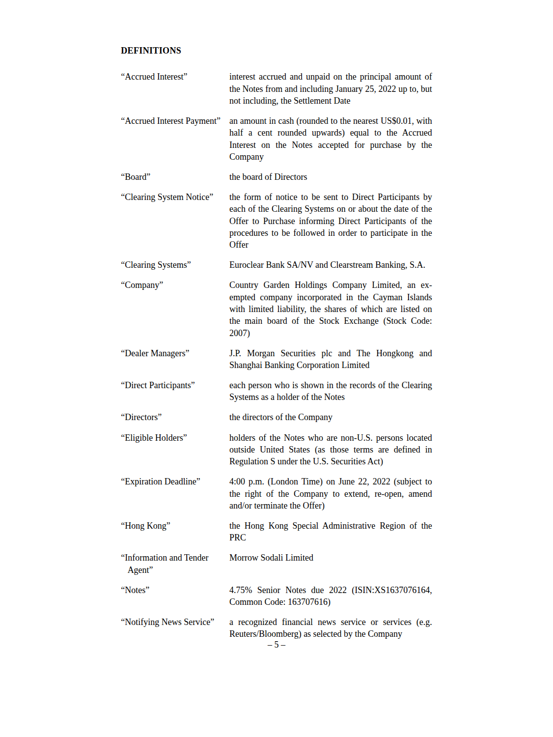DEFINITIONS
| “Accrued Interest” | interest accrued and unpaid on the principal amount of the Notes from and including January 25, 2022 up to, but not including, the Settlement Date |
| “Accrued Interest Payment” | an amount in cash (rounded to the nearest US$0.01, with half a cent rounded upwards) equal to the Accrued Interest on the Notes accepted for purchase by the Company |
| “Board” | the board of Directors |
| “Clearing System Notice” | the form of notice to be sent to Direct Participants by each of the Clearing Systems on or about the date of the Offer to Purchase informing Direct Participants of the procedures to be followed in order to participate in the Offer |
| “Clearing Systems” | Euroclear Bank SA/NV and Clearstream Banking, S.A. |
| “Company” | Country Garden Holdings Company Limited, an exempted company incorporated in the Cayman Islands with limited liability, the shares of which are listed on the main board of the Stock Exchange (Stock Code: 2007) |
| “Dealer Managers” | J.P. Morgan Securities plc and The Hongkong and Shanghai Banking Corporation Limited |
| “Direct Participants” | each person who is shown in the records of the Clearing Systems as a holder of the Notes |
| “Directors” | the directors of the Company |
| “Eligible Holders” | holders of the Notes who are non-U.S. persons located outside United States (as those terms are defined in Regulation S under the U.S. Securities Act) |
| “Expiration Deadline” | 4:00 p.m. (London Time) on June 22, 2022 (subject to the right of the Company to extend, re-open, amend and/or terminate the Offer) |
| “Hong Kong” | the Hong Kong Special Administrative Region of the PRC |
| “Information and Tender Agent” | Morrow Sodali Limited |
| “Notes” | 4.75% Senior Notes due 2022 (ISIN:XS1637076164, Common Code: 163707616) |
| “Notifying News Service” | a recognized financial news service or services (e.g. Reuters/Bloomberg) as selected by the Company |
– 5 –